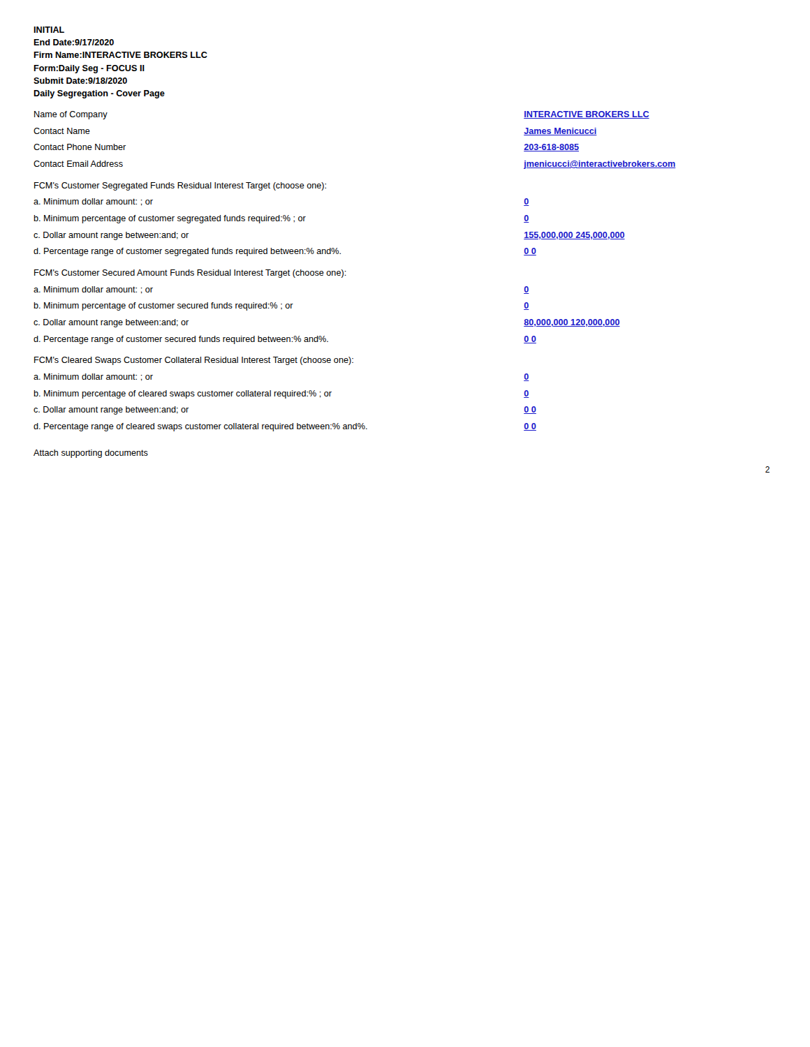INITIAL
End Date:9/17/2020
Firm Name:INTERACTIVE BROKERS LLC
Form:Daily Seg - FOCUS II
Submit Date:9/18/2020
Daily Segregation - Cover Page
| Name of Company | INTERACTIVE BROKERS LLC |
| Contact Name | James Menicucci |
| Contact Phone Number | 203-618-8085 |
| Contact Email Address | jmenicucci@interactivebrokers.com |
| FCM's Customer Segregated Funds Residual Interest Target (choose one): | |
| a. Minimum dollar amount: ; or | 0 |
| b. Minimum percentage of customer segregated funds required:% ; or | 0 |
| c. Dollar amount range between:and; or | 155,000,000 245,000,000 |
| d. Percentage range of customer segregated funds required between:% and%. | 0 0 |
| FCM's Customer Secured Amount Funds Residual Interest Target (choose one): | |
| a. Minimum dollar amount: ; or | 0 |
| b. Minimum percentage of customer secured funds required:% ; or | 0 |
| c. Dollar amount range between:and; or | 80,000,000 120,000,000 |
| d. Percentage range of customer secured funds required between:% and%. | 0 0 |
| FCM's Cleared Swaps Customer Collateral Residual Interest Target (choose one): | |
| a. Minimum dollar amount: ; or | 0 |
| b. Minimum percentage of cleared swaps customer collateral required:% ; or | 0 |
| c. Dollar amount range between:and; or | 0 0 |
| d. Percentage range of cleared swaps customer collateral required between:% and%. | 0 0 |
Attach supporting documents
2